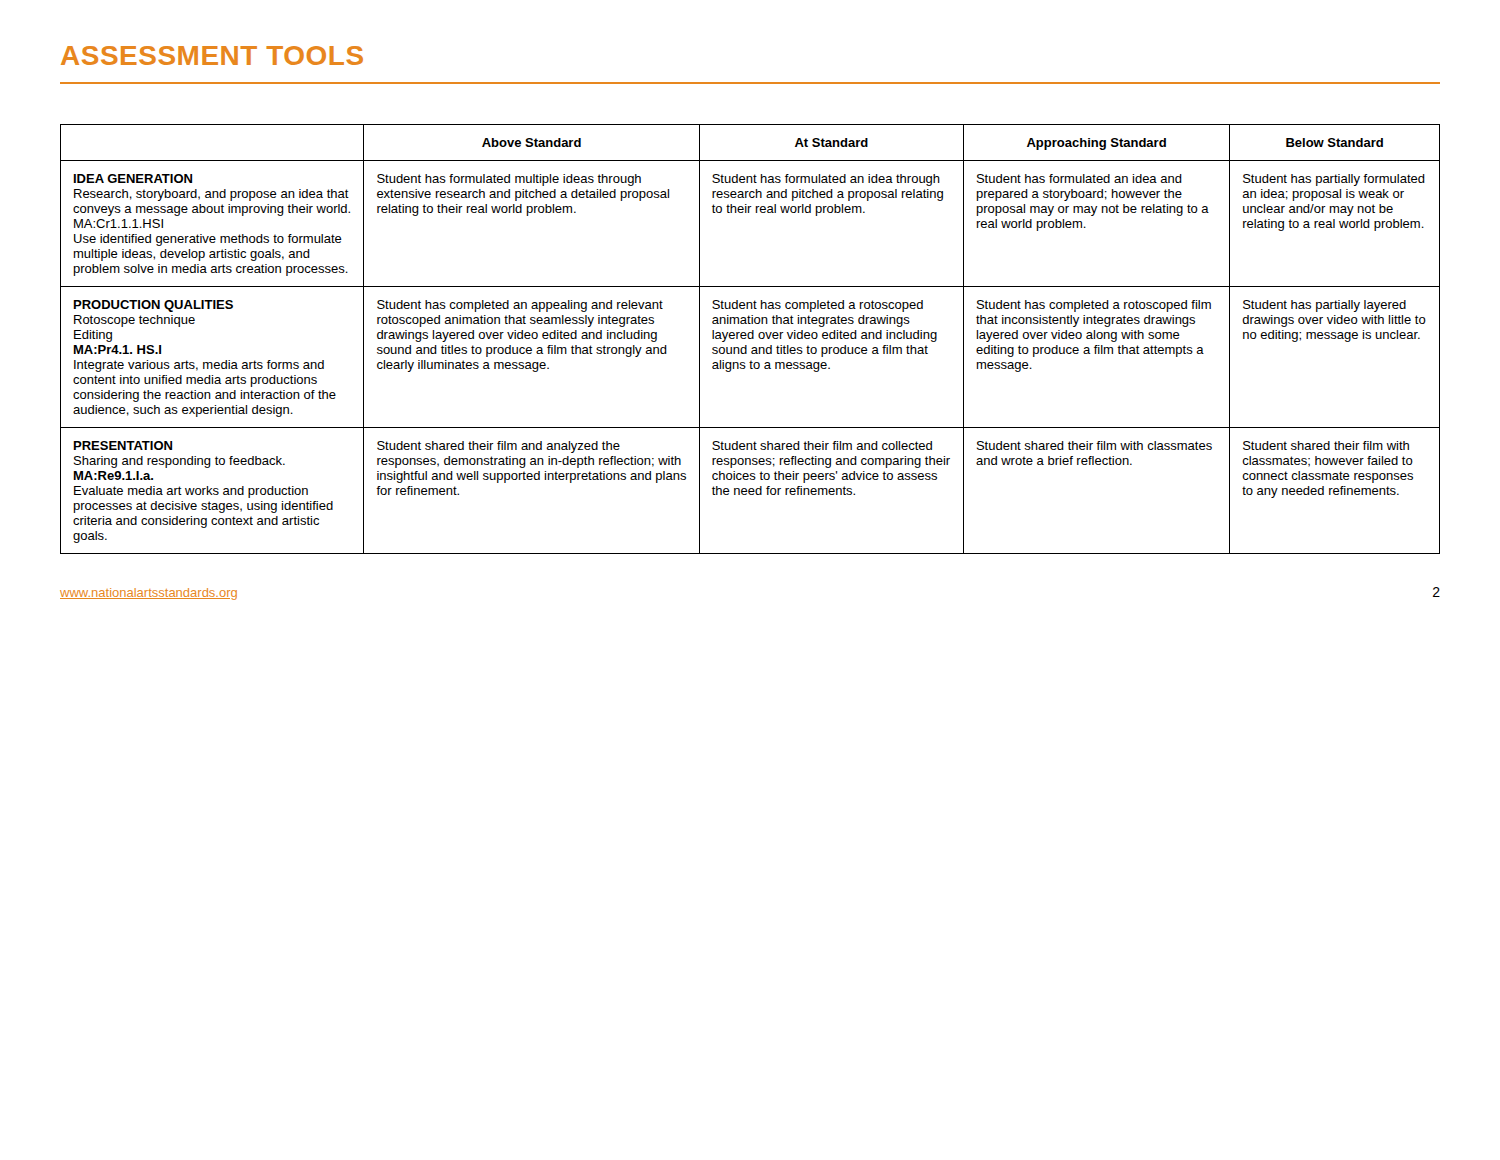ASSESSMENT TOOLS
| | Above Standard | At Standard | Approaching Standard | Below Standard |
| --- | --- | --- | --- | --- |
| IDEA GENERATION Research, storyboard, and propose an idea that conveys a message about improving their world. MA:Cr1.1.1.HSI Use identified generative methods to formulate multiple ideas, develop artistic goals, and problem solve in media arts creation processes. | Student has formulated multiple ideas through extensive research and pitched a detailed proposal relating to their real world problem. | Student has formulated an idea through research and pitched a proposal relating to their real world problem. | Student has formulated an idea and prepared a storyboard; however the proposal may or may not be relating to a real world problem. | Student has partially formulated an idea; proposal is weak or unclear and/or may not be relating to a real world problem. |
| PRODUCTION QUALITIES Rotoscope technique Editing MA:Pr4.1. HS.I Integrate various arts, media arts forms and content into unified media arts productions considering the reaction and interaction of the audience, such as experiential design. | Student has completed an appealing and relevant rotoscoped animation that seamlessly integrates drawings layered over video edited and including sound and titles to produce a film that strongly and clearly illuminates a message. | Student has completed a rotoscoped animation that integrates drawings layered over video edited and including sound and titles to produce a film that aligns to a message. | Student has completed a rotoscoped film that inconsistently integrates drawings layered over video along with some editing to produce a film that attempts a message. | Student has partially layered drawings over video with little to no editing; message is unclear. |
| PRESENTATION Sharing and responding to feedback. MA:Re9.1.I.a. Evaluate media art works and production processes at decisive stages, using identified criteria and considering context and artistic goals. | Student shared their film and analyzed the responses, demonstrating an in-depth reflection; with insightful and well supported interpretations and plans for refinement. | Student shared their film and collected responses; reflecting and comparing their choices to their peers' advice to assess the need for refinements. | Student shared their film with classmates and wrote a brief reflection. | Student shared their film with classmates; however failed to connect classmate responses to any needed refinements. |
www.nationalartsstandards.org 2